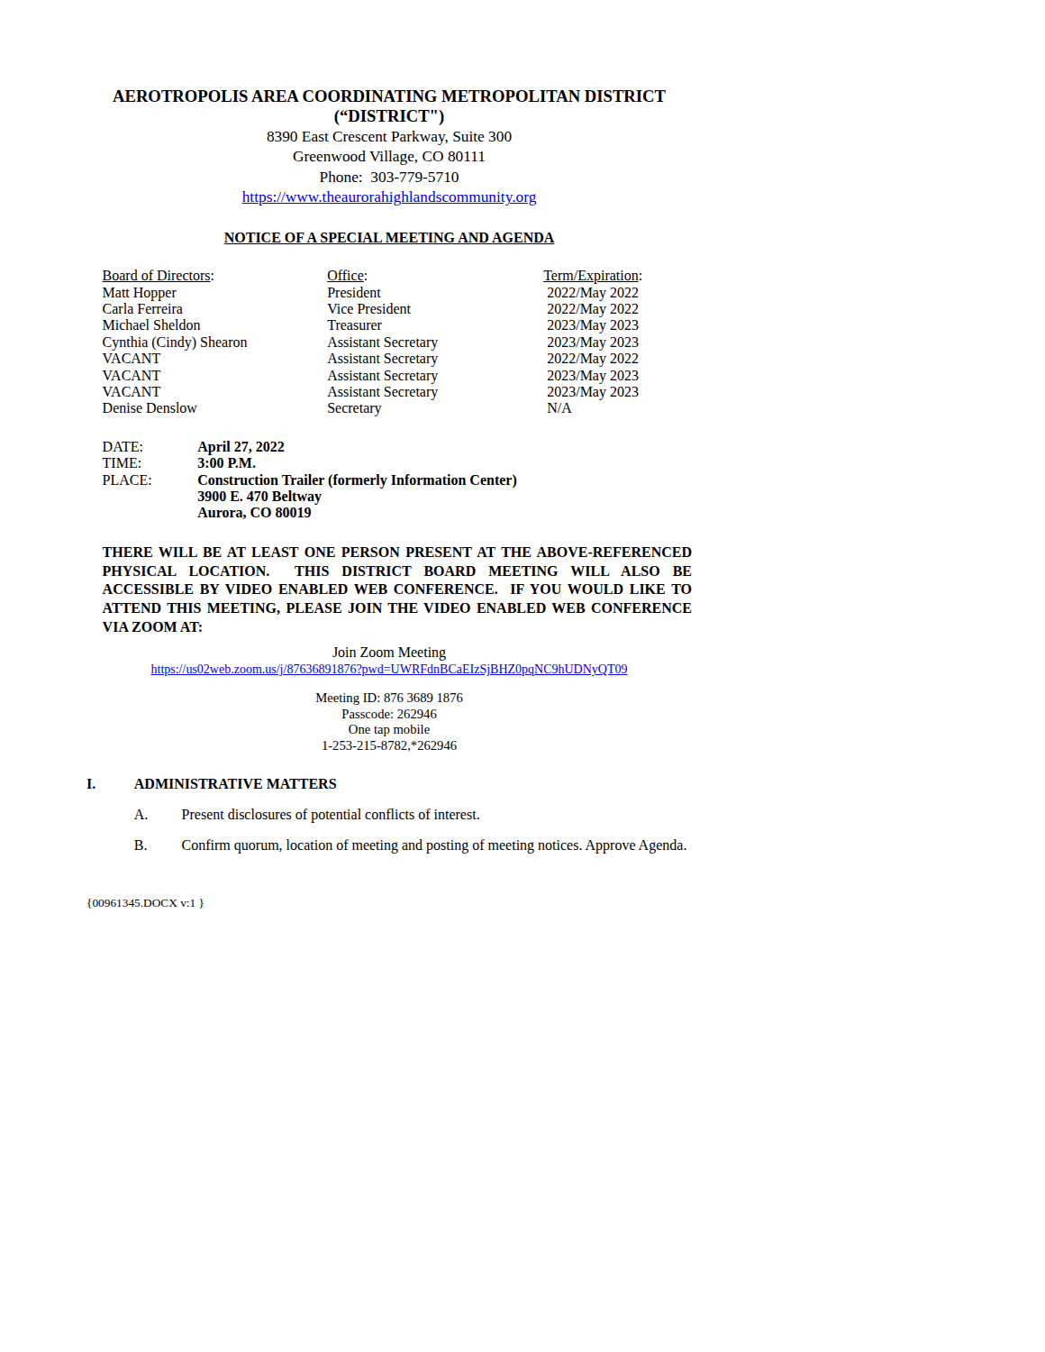AEROTROPOLIS AREA COORDINATING METROPOLITAN DISTRICT
(“DISTRICT")
8390 East Crescent Parkway, Suite 300
Greenwood Village, CO 80111
Phone: 303-779-5710
https://www.theaurorahighlandscommunity.org
NOTICE OF A SPECIAL MEETING AND AGENDA
| Board of Directors : | Office : | Term/Expiration : |
| Matt Hopper | President | 2022/May 2022 |
| Carla Ferreira | Vice President | 2022/May 2022 |
| Michael Sheldon | Treasurer | 2023/May 2023 |
| Cynthia (Cindy) Shearon | Assistant Secretary | 2023/May 2023 |
| VACANT | Assistant Secretary | 2022/May 2022 |
| VACANT | Assistant Secretary | 2023/May 2023 |
| VACANT | Assistant Secretary | 2023/May 2023 |
| Denise Denslow | Secretary | N/A |
| DATE: | April 27, 2022 |
| TIME: | 3:00 P.M. |
| PLACE: | Construction Trailer (formerly Information Center) |
| | 3900 E. 470 Beltway |
| | Aurora, CO 80019 |
THERE WILL BE AT LEAST ONE PERSON PRESENT AT THE ABOVE-REFERENCED PHYSICAL LOCATION. THIS DISTRICT BOARD MEETING WILL ALSO BE ACCESSIBLE BY VIDEO ENABLED WEB CONFERENCE. IF YOU WOULD LIKE TO ATTEND THIS MEETING, PLEASE JOIN THE VIDEO ENABLED WEB CONFERENCE VIA ZOOM AT:
Join Zoom Meeting
https://us02web.zoom.us/j/87636891876?pwd=UWRFdnBCaEIzSjBHZ0pqNC9hUDNyQT09
Meeting ID: 876 3689 1876
Passcode: 262946
One tap mobile
1-253-215-8782,*262946
| I. | ADMINISTRATIVE MATTERS |
| | / A. / Present disclosures of potential conflicts of interest. / / B. / Confirm quorum, location of meeting and posting of meeting notices. Approve Agenda. / |
{00961345.DOCX v:1 }